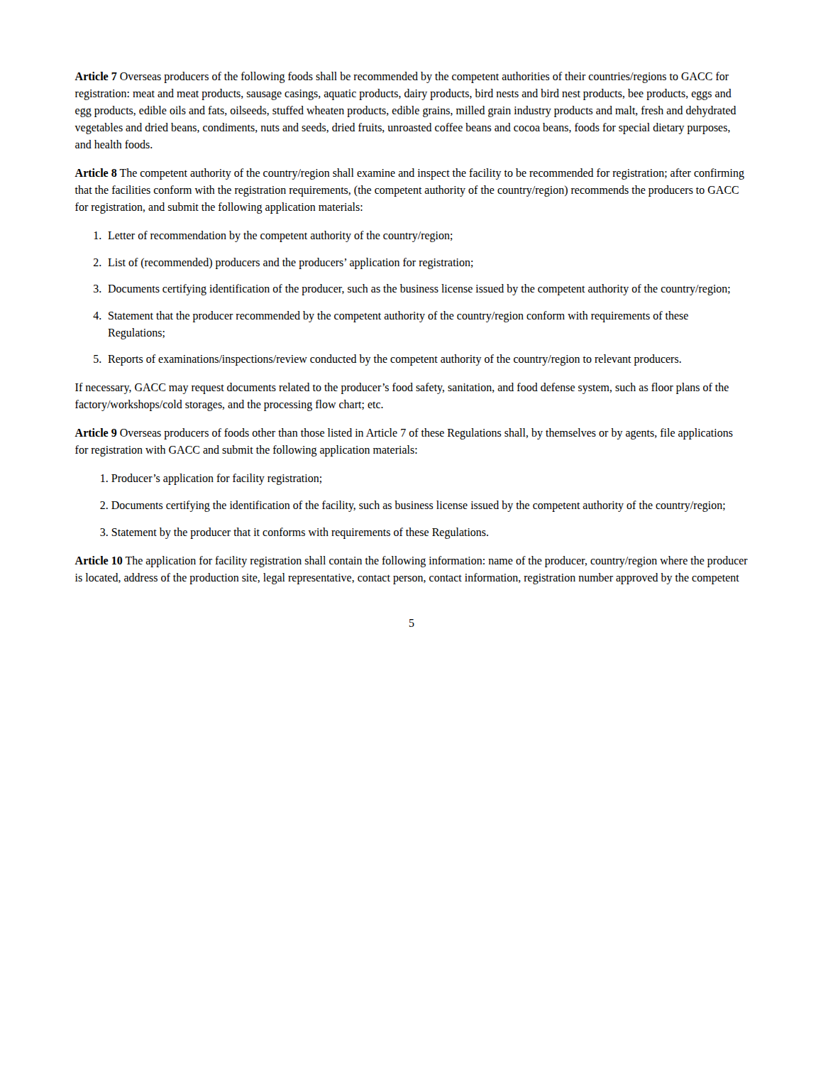Article 7 Overseas producers of the following foods shall be recommended by the competent authorities of their countries/regions to GACC for registration: meat and meat products, sausage casings, aquatic products, dairy products, bird nests and bird nest products, bee products, eggs and egg products, edible oils and fats, oilseeds, stuffed wheaten products, edible grains, milled grain industry products and malt, fresh and dehydrated vegetables and dried beans, condiments, nuts and seeds, dried fruits, unroasted coffee beans and cocoa beans, foods for special dietary purposes, and health foods.
Article 8 The competent authority of the country/region shall examine and inspect the facility to be recommended for registration; after confirming that the facilities conform with the registration requirements, (the competent authority of the country/region) recommends the producers to GACC for registration, and submit the following application materials:
Letter of recommendation by the competent authority of the country/region;
List of (recommended) producers and the producers’ application for registration;
Documents certifying identification of the producer, such as the business license issued by the competent authority of the country/region;
Statement that the producer recommended by the competent authority of the country/region conform with requirements of these Regulations;
Reports of examinations/inspections/review conducted by the competent authority of the country/region to relevant producers.
If necessary, GACC may request documents related to the producer’s food safety, sanitation, and food defense system, such as floor plans of the factory/workshops/cold storages, and the processing flow chart; etc.
Article 9 Overseas producers of foods other than those listed in Article 7 of these Regulations shall, by themselves or by agents, file applications for registration with GACC and submit the following application materials:
1. Producer’s application for facility registration;
2. Documents certifying the identification of the facility, such as business license issued by the competent authority of the country/region;
3. Statement by the producer that it conforms with requirements of these Regulations.
Article 10 The application for facility registration shall contain the following information: name of the producer, country/region where the producer is located, address of the production site, legal representative, contact person, contact information, registration number approved by the competent
5